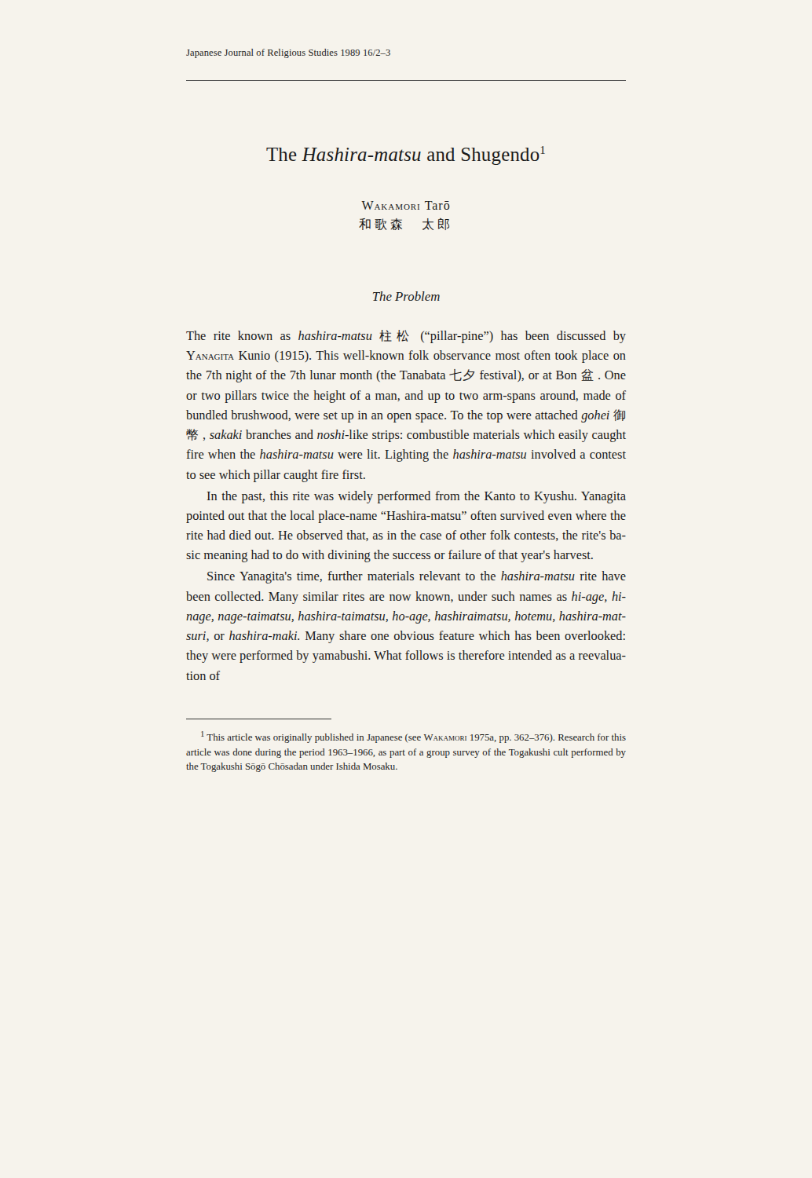Japanese Journal of Religious Studies 1989 16/2–3
The Hashira-matsu and Shugendo1
Wakamori Tarō
和歌森　太郎
The Problem
The rite known as hashira-matsu 柱松 (“pillar-pine”) has been discussed by Yanagita Kunio (1915). This well-known folk observance most often took place on the 7th night of the 7th lunar month (the Tanabata 七夕 festival), or at Bon 盆 . One or two pillars twice the height of a man, and up to two arm-spans around, made of bundled brushwood, were set up in an open space. To the top were attached gohei 御幣 , sakaki branches and noshi-like strips: combustible materials which easily caught fire when the hashira-matsu were lit. Lighting the hashira-matsu involved a contest to see which pillar caught fire first.
In the past, this rite was widely performed from the Kanto to Kyushu. Yanagita pointed out that the local place-name “Hashira-matsu” often survived even where the rite had died out. He observed that, as in the case of other folk contests, the rite's basic meaning had to do with divining the success or failure of that year's harvest.
Since Yanagita's time, further materials relevant to the hashira-matsu rite have been collected. Many similar rites are now known, under such names as hi-age, hi-nage, nage-taimatsu, hashira-taimatsu, ho-age, hashiraimatsu, hotemu, hashira-matsuri, or hashira-maki. Many share one obvious feature which has been overlooked: they were performed by yamabushi. What follows is therefore intended as a reevaluation of
1 This article was originally published in Japanese (see Wakamori 1975a, pp. 362–376). Research for this article was done during the period 1963–1966, as part of a group survey of the Togakushi cult performed by the Togakushi Sōgō Chōsadan under Ishida Mosaku.